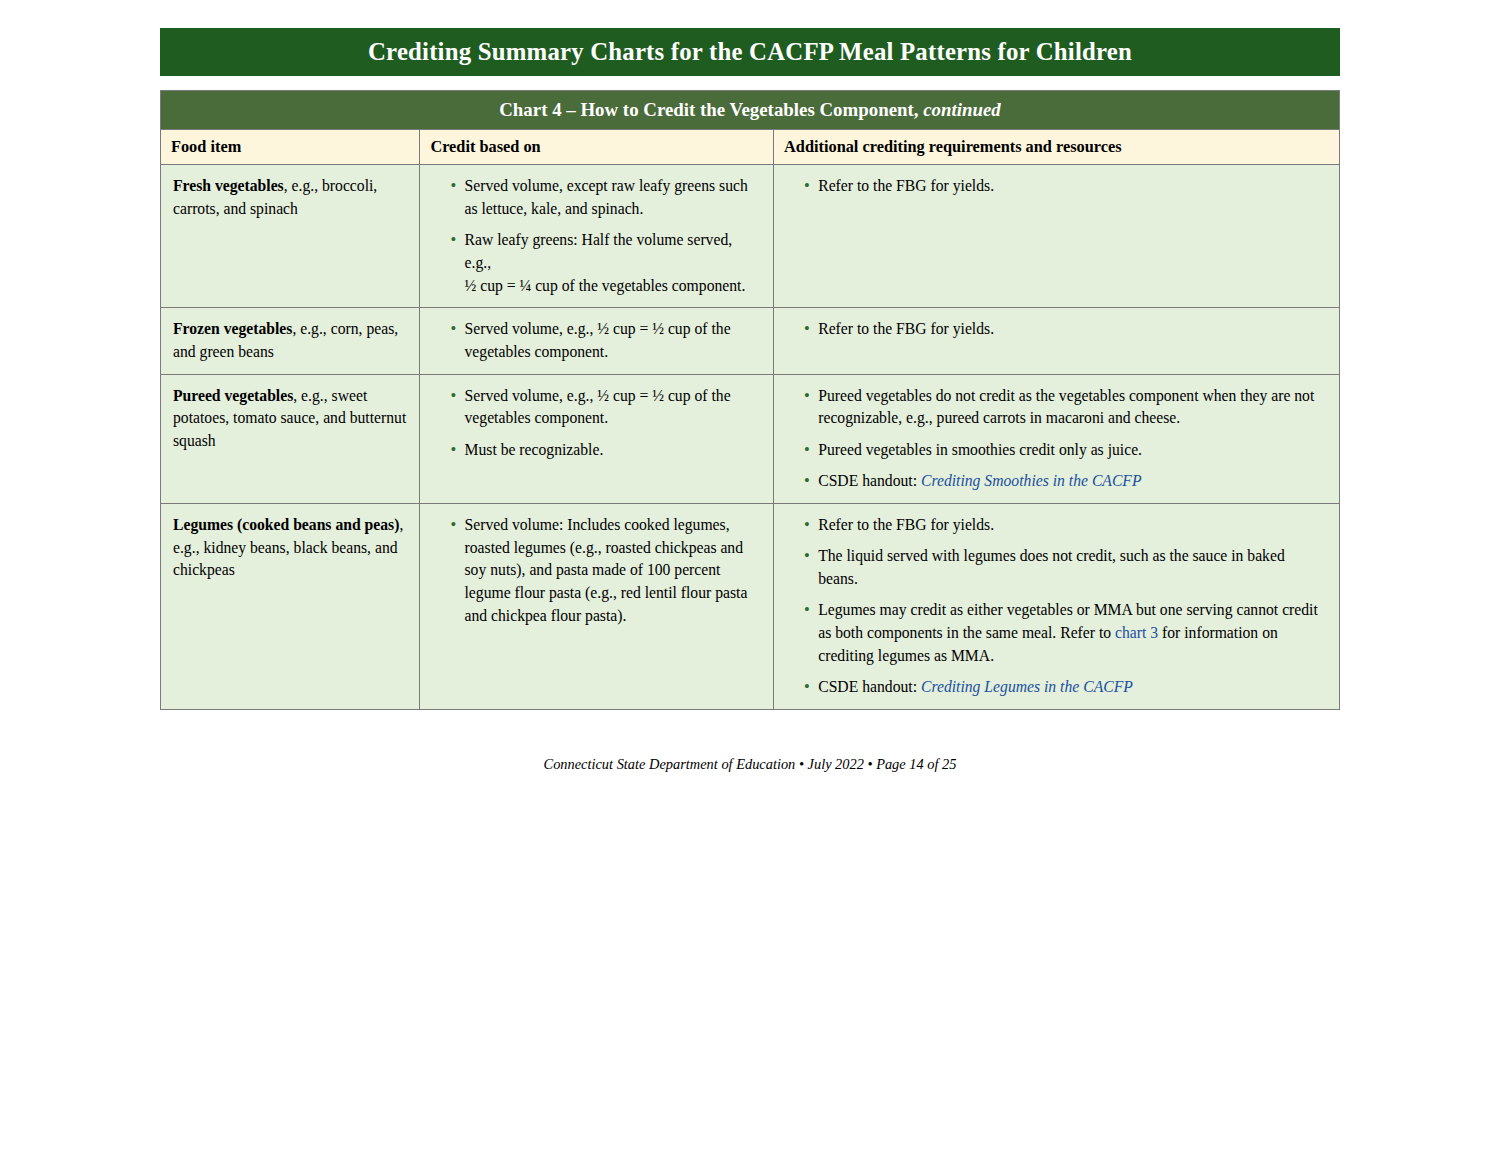Crediting Summary Charts for the CACFP Meal Patterns for Children
Chart 4 – How to Credit the Vegetables Component, continued
| Food item | Credit based on | Additional crediting requirements and resources |
| --- | --- | --- |
| Fresh vegetables , e.g., broccoli, carrots, and spinach | Served volume, except raw leafy greens such as lettuce, kale, and spinach. Raw leafy greens: Half the volume served, e.g., ½ cup = ¼ cup of the vegetables component. | Refer to the FBG for yields. |
| Frozen vegetables , e.g., corn, peas, and green beans | Served volume, e.g., ½ cup = ½ cup of the vegetables component. | Refer to the FBG for yields. |
| Pureed vegetables , e.g., sweet potatoes, tomato sauce, and butternut squash | Served volume, e.g., ½ cup = ½ cup of the vegetables component. Must be recognizable. | Pureed vegetables do not credit as the vegetables component when they are not recognizable, e.g., pureed carrots in macaroni and cheese. Pureed vegetables in smoothies credit only as juice. CSDE handout: Crediting Smoothies in the CACFP |
| Legumes (cooked beans and peas) , e.g., kidney beans, black beans, and chickpeas | Served volume: Includes cooked legumes, roasted legumes (e.g., roasted chickpeas and soy nuts), and pasta made of 100 percent legume flour pasta (e.g., red lentil flour pasta and chickpea flour pasta). | Refer to the FBG for yields. The liquid served with legumes does not credit, such as the sauce in baked beans. Legumes may credit as either vegetables or MMA but one serving cannot credit as both components in the same meal. Refer to chart 3 for information on crediting legumes as MMA. CSDE handout: Crediting Legumes in the CACFP |
Connecticut State Department of Education • July 2022 • Page 14 of 25